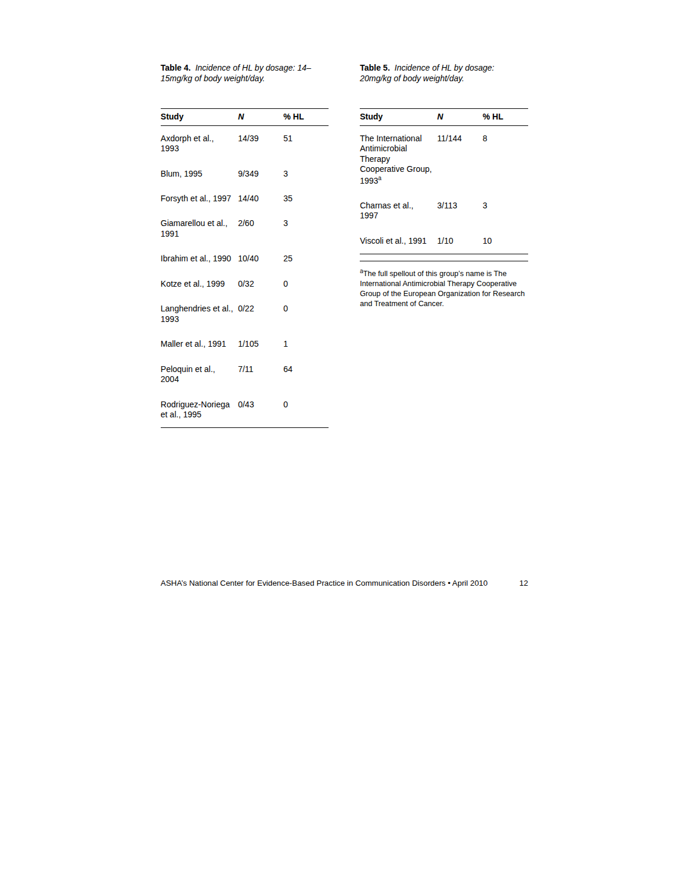Table 4. Incidence of HL by dosage: 14–15mg/kg of body weight/day.
| Study | N | % HL |
| --- | --- | --- |
| Axdorph et al., 1993 | 14/39 | 51 |
| Blum, 1995 | 9/349 | 3 |
| Forsyth et al., 1997 | 14/40 | 35 |
| Giamarellou et al., 1991 | 2/60 | 3 |
| Ibrahim et al., 1990 | 10/40 | 25 |
| Kotze et al., 1999 | 0/32 | 0 |
| Langhendries et al., 1993 | 0/22 | 0 |
| Maller et al., 1991 | 1/105 | 1 |
| Peloquin et al., 2004 | 7/11 | 64 |
| Rodriguez-Noriega et al., 1995 | 0/43 | 0 |
Table 5. Incidence of HL by dosage: 20mg/kg of body weight/day.
| Study | N | % HL |
| --- | --- | --- |
| The International Antimicrobial Therapy Cooperative Group, 1993 a | 11/144 | 8 |
| Charnas et al., 1997 | 3/113 | 3 |
| Viscoli et al., 1991 | 1/10 | 10 |
aThe full spellout of this group’s name is The International Antimicrobial Therapy Cooperative Group of the European Organization for Research and Treatment of Cancer.
ASHA’s National Center for Evidence-Based Practice in Communication Disorders • April 2010 12